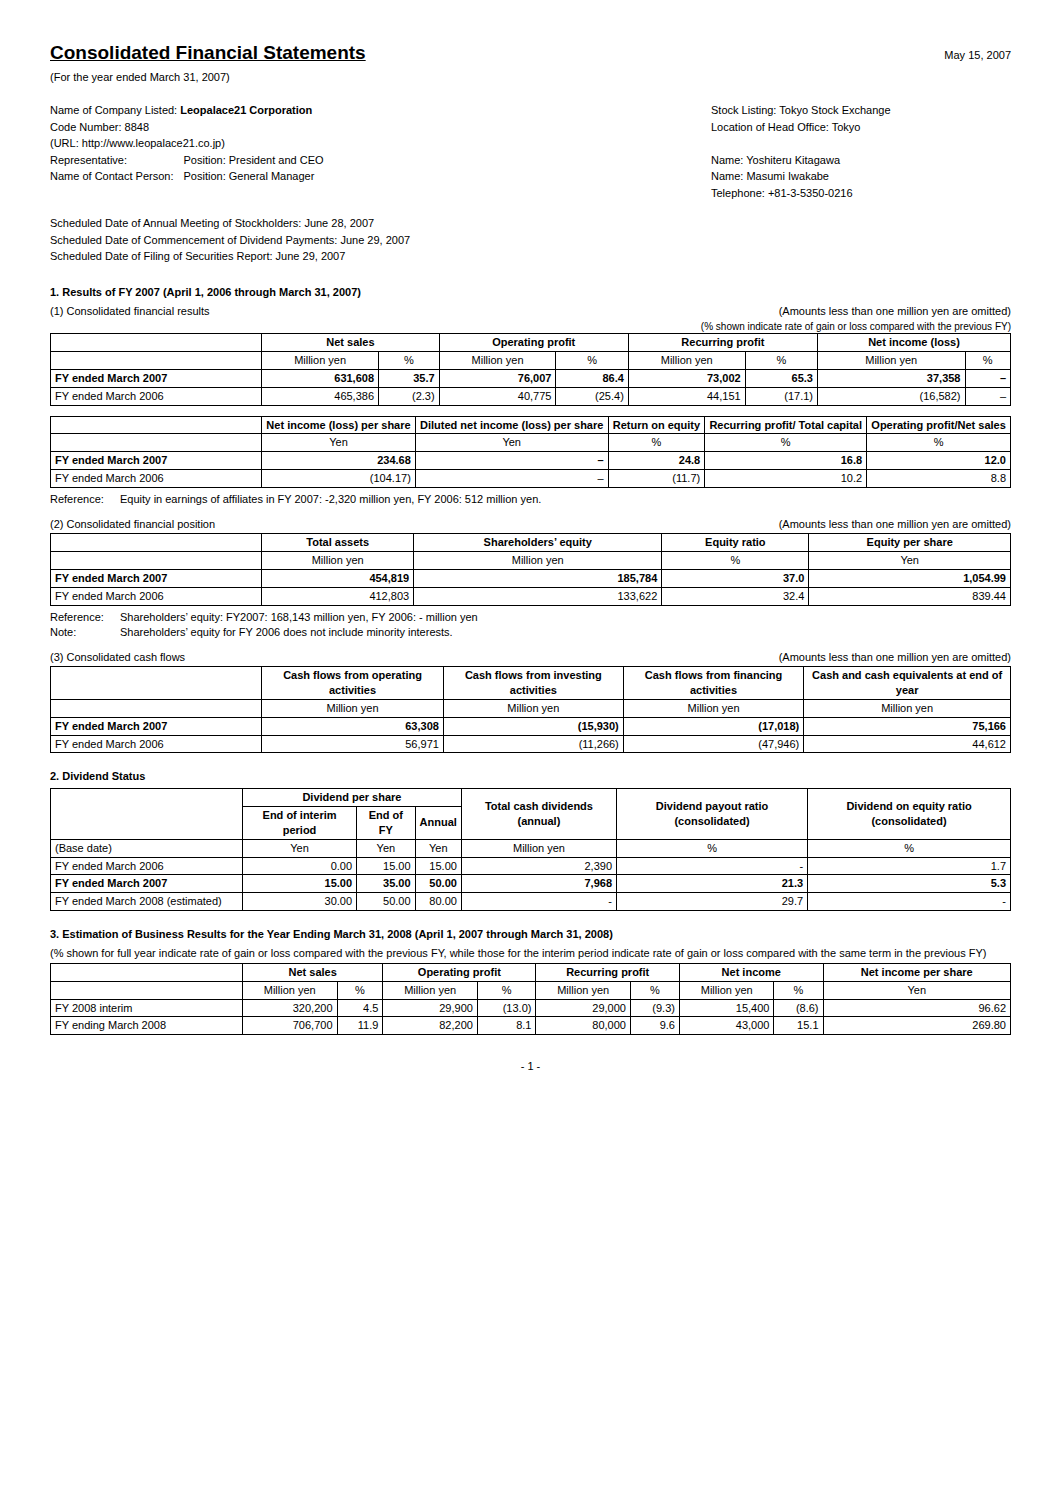Consolidated Financial Statements
May 15, 2007
(For the year ended March 31, 2007)
Name of Company Listed: Leopalace21 Corporation
Code Number: 8848
(URL: http://www.leopalace21.co.jp)
| Representative: | Position: President and CEO |
| Name of Contact Person: | Position: General Manager |
Stock Listing: Tokyo Stock Exchange
Location of Head Office: Tokyo
Name: Yoshiteru Kitagawa
Name: Masumi Iwakabe
Telephone: +81-3-5350-0216
Scheduled Date of Annual Meeting of Stockholders: June 28, 2007
Scheduled Date of Commencement of Dividend Payments: June 29, 2007
Scheduled Date of Filing of Securities Report: June 29, 2007
1. Results of FY 2007 (April 1, 2006 through March 31, 2007)
(1) Consolidated financial results (Amounts less than one million yen are omitted)
(% shown indicate rate of gain or loss compared with the previous FY)
| | Net sales | Operating profit | Recurring profit | Net income (loss) |
| --- | --- | --- | --- | --- |
| | Million yen | % | Million yen | % | Million yen | % | Million yen | % |
| FY ended March 2007 | 631,608 | 35.7 | 76,007 | 86.4 | 73,002 | 65.3 | 37,358 | – |
| FY ended March 2006 | 465,386 | (2.3) | 40,775 | (25.4) | 44,151 | (17.1) | (16,582) | – |
| | Net income (loss) per share | Diluted net income (loss) per share | Return on equity | Recurring profit/ Total capital | Operating profit/Net sales |
| --- | --- | --- | --- | --- | --- |
| | Yen | Yen | % | % | % |
| FY ended March 2007 | 234.68 | – | 24.8 | 16.8 | 12.0 |
| FY ended March 2006 | (104.17) | – | (11.7) | 10.2 | 8.8 |
Reference: Equity in earnings of affiliates in FY 2007: -2,320 million yen, FY 2006: 512 million yen.
(2) Consolidated financial position (Amounts less than one million yen are omitted)
| | Total assets | Shareholders’ equity | Equity ratio | Equity per share |
| --- | --- | --- | --- | --- |
| | Million yen | Million yen | % | Yen |
| FY ended March 2007 | 454,819 | 185,784 | 37.0 | 1,054.99 |
| FY ended March 2006 | 412,803 | 133,622 | 32.4 | 839.44 |
Reference: Shareholders’ equity: FY2007: 168,143 million yen, FY 2006: - million yen
Note: Shareholders’ equity for FY 2006 does not include minority interests.
(3) Consolidated cash flows (Amounts less than one million yen are omitted)
| | Cash flows from operating activities | Cash flows from investing activities | Cash flows from financing activities | Cash and cash equivalents at end of year |
| --- | --- | --- | --- | --- |
| | Million yen | Million yen | Million yen | Million yen |
| FY ended March 2007 | 63,308 | (15,930) | (17,018) | 75,166 |
| FY ended March 2006 | 56,971 | (11,266) | (47,946) | 44,612 |
2. Dividend Status
| | Dividend per share | Total cash dividends (annual) | Dividend payout ratio (consolidated) | Dividend on equity ratio (consolidated) |
| --- | --- | --- | --- | --- |
| End of interim period | End of FY | Annual |
| (Base date) | Yen | Yen | Yen | Million yen | % | % |
| FY ended March 2006 | 0.00 | 15.00 | 15.00 | 2,390 | - | 1.7 |
| FY ended March 2007 | 15.00 | 35.00 | 50.00 | 7,968 | 21.3 | 5.3 |
| FY ended March 2008 (estimated) | 30.00 | 50.00 | 80.00 | - | 29.7 | - |
3. Estimation of Business Results for the Year Ending March 31, 2008 (April 1, 2007 through March 31, 2008)
(% shown for full year indicate rate of gain or loss compared with the previous FY, while those for the interim period indicate rate of gain or loss compared with the same term in the previous FY)
| | Net sales | Operating profit | Recurring profit | Net income | Net income per share |
| --- | --- | --- | --- | --- | --- |
| | Million yen | % | Million yen | % | Million yen | % | Million yen | % | Yen |
| FY 2008 interim | 320,200 | 4.5 | 29,900 | (13.0) | 29,000 | (9.3) | 15,400 | (8.6) | 96.62 |
| FY ending March 2008 | 706,700 | 11.9 | 82,200 | 8.1 | 80,000 | 9.6 | 43,000 | 15.1 | 269.80 |
- 1 -